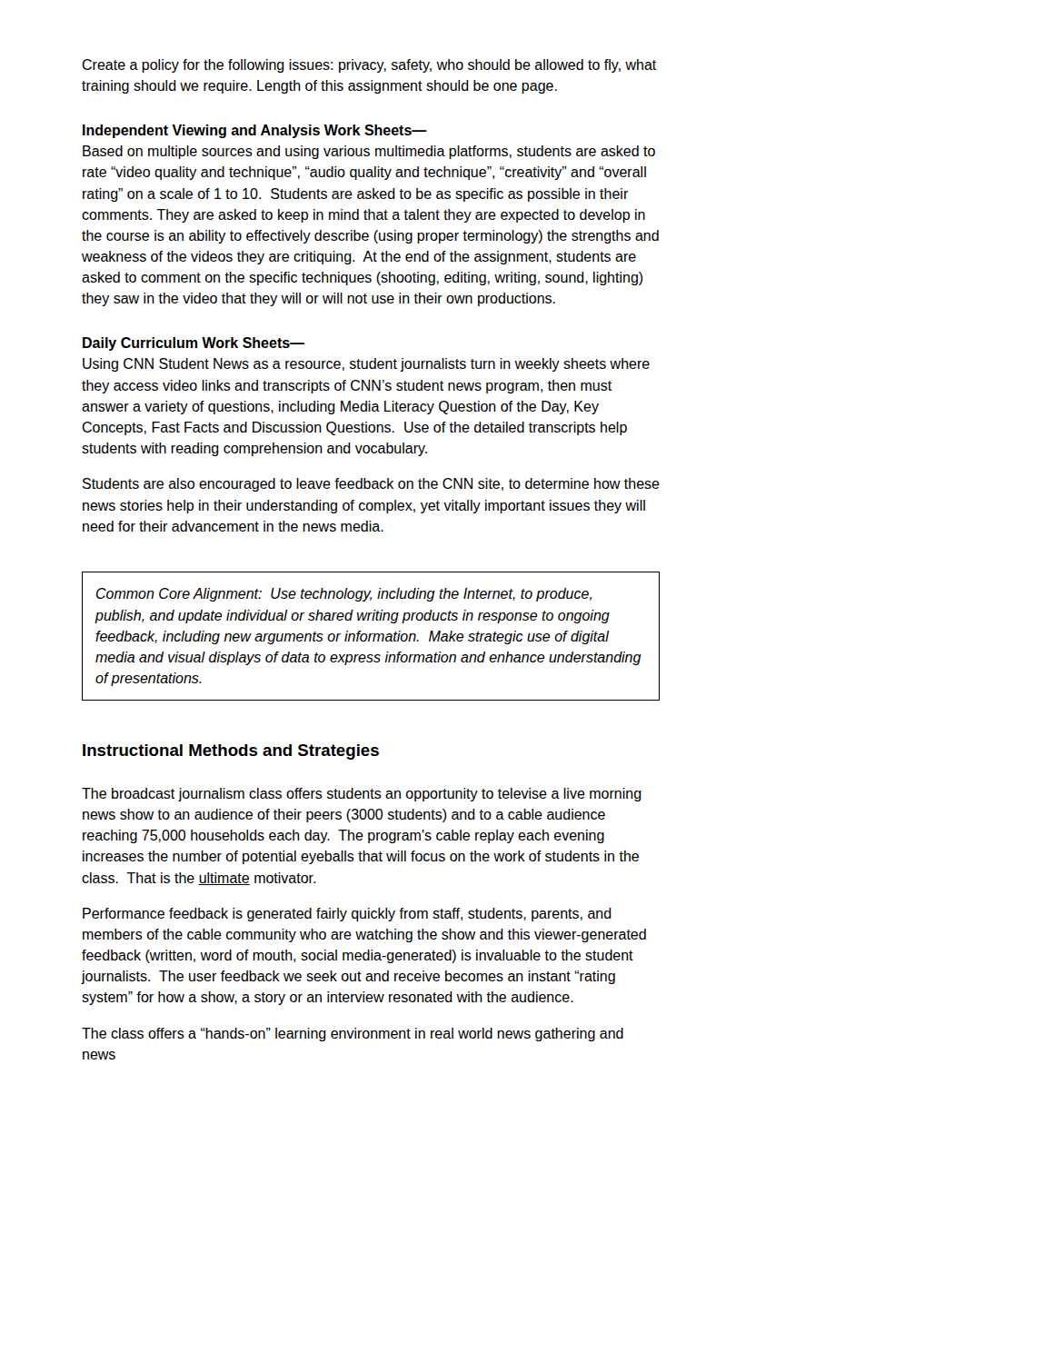Create a policy for the following issues: privacy, safety, who should be allowed to fly, what training should we require. Length of this assignment should be one page.
Independent Viewing and Analysis Work Sheets—
Based on multiple sources and using various multimedia platforms, students are asked to rate “video quality and technique”, “audio quality and technique”, “creativity” and “overall rating” on a scale of 1 to 10. Students are asked to be as specific as possible in their comments. They are asked to keep in mind that a talent they are expected to develop in the course is an ability to effectively describe (using proper terminology) the strengths and weakness of the videos they are critiquing. At the end of the assignment, students are asked to comment on the specific techniques (shooting, editing, writing, sound, lighting) they saw in the video that they will or will not use in their own productions.
Daily Curriculum Work Sheets—
Using CNN Student News as a resource, student journalists turn in weekly sheets where they access video links and transcripts of CNN’s student news program, then must answer a variety of questions, including Media Literacy Question of the Day, Key Concepts, Fast Facts and Discussion Questions. Use of the detailed transcripts help students with reading comprehension and vocabulary.
Students are also encouraged to leave feedback on the CNN site, to determine how these news stories help in their understanding of complex, yet vitally important issues they will need for their advancement in the news media.
Common Core Alignment: Use technology, including the Internet, to produce, publish, and update individual or shared writing products in response to ongoing feedback, including new arguments or information. Make strategic use of digital media and visual displays of data to express information and enhance understanding of presentations.
Instructional Methods and Strategies
The broadcast journalism class offers students an opportunity to televise a live morning news show to an audience of their peers (3000 students) and to a cable audience reaching 75,000 households each day. The program's cable replay each evening increases the number of potential eyeballs that will focus on the work of students in the class. That is the ultimate motivator.
Performance feedback is generated fairly quickly from staff, students, parents, and members of the cable community who are watching the show and this viewer-generated feedback (written, word of mouth, social media-generated) is invaluable to the student journalists. The user feedback we seek out and receive becomes an instant “rating system” for how a show, a story or an interview resonated with the audience.
The class offers a “hands-on” learning environment in real world news gathering and news